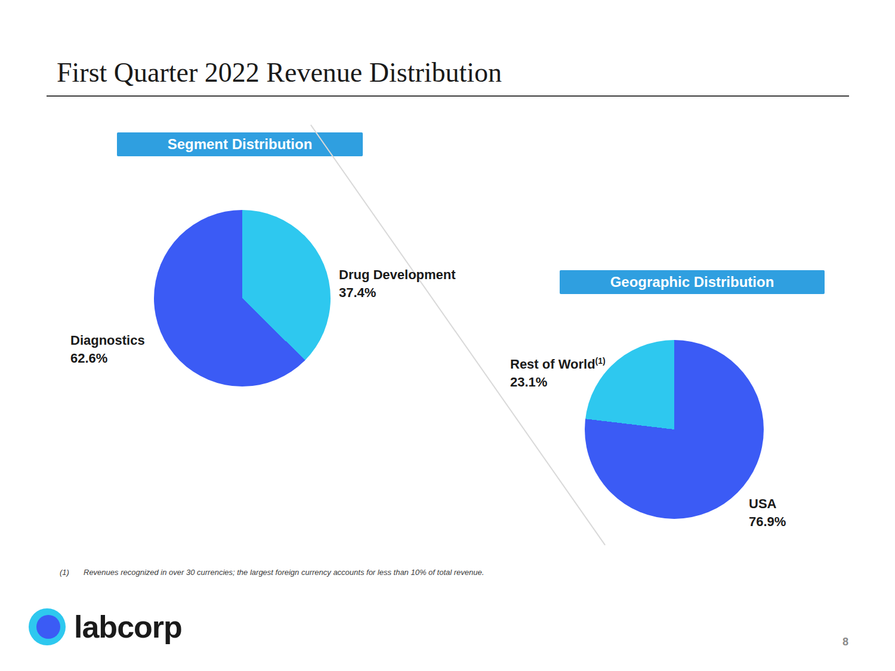First Quarter 2022 Revenue Distribution
Segment Distribution
Geographic Distribution
Drug Development
37.4%
Diagnostics
62.6%
Rest of World(1)
23.1%
USA
76.9%
(1) Revenues recognized in over 30 currencies; the largest foreign currency accounts for less than 10% of total revenue.
labcorp
8